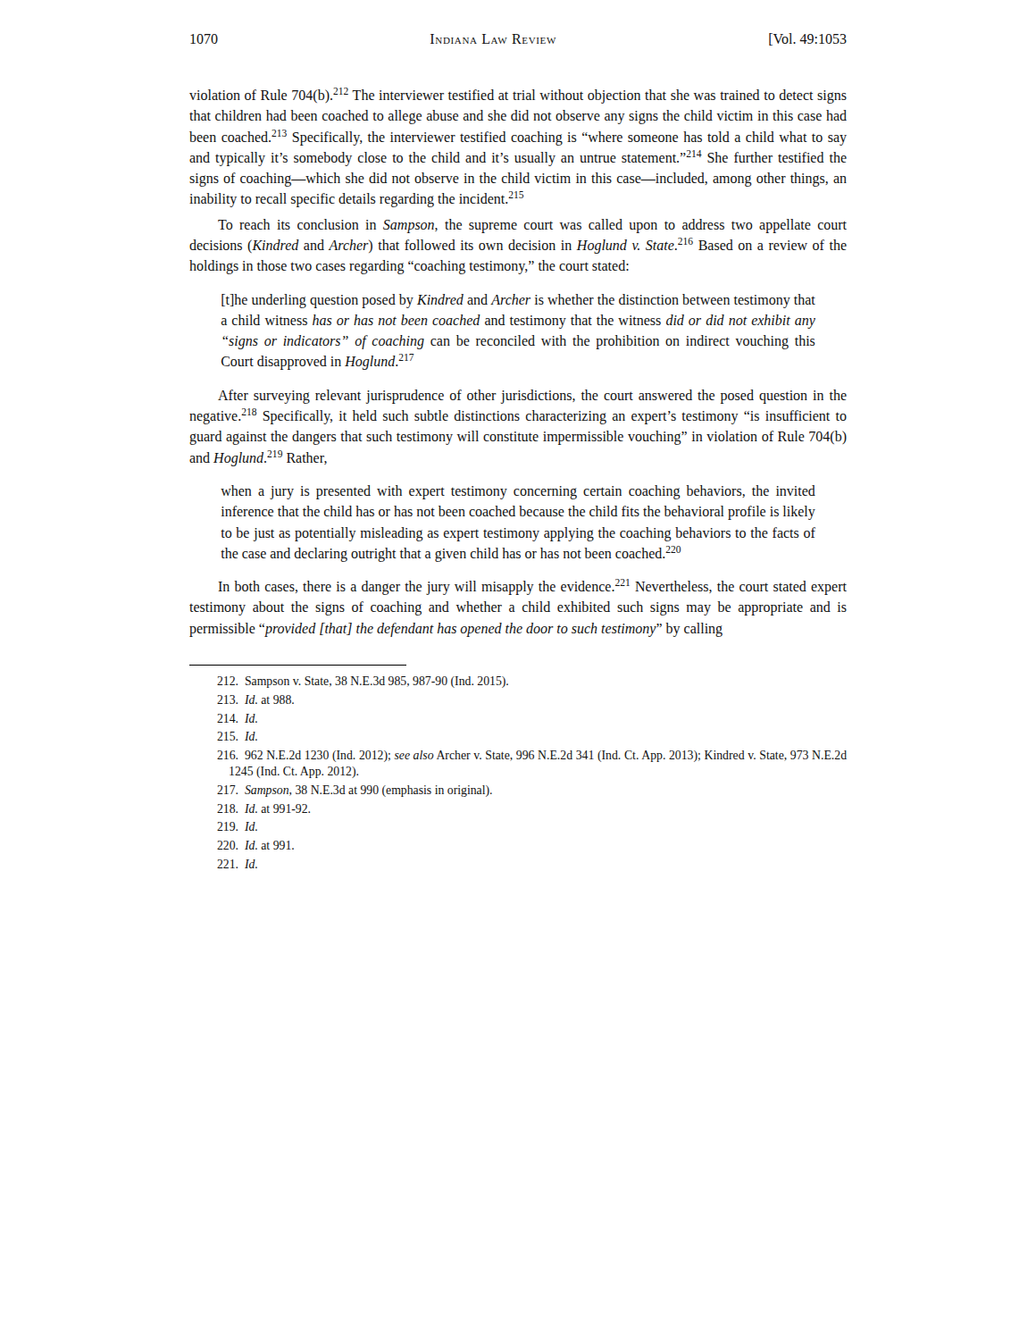1070 Indiana Law Review [Vol. 49:1053
violation of Rule 704(b).212 The interviewer testified at trial without objection that she was trained to detect signs that children had been coached to allege abuse and she did not observe any signs the child victim in this case had been coached.213 Specifically, the interviewer testified coaching is “where someone has told a child what to say and typically it’s somebody close to the child and it’s usually an untrue statement.”214 She further testified the signs of coaching—which she did not observe in the child victim in this case—included, among other things, an inability to recall specific details regarding the incident.215
To reach its conclusion in Sampson, the supreme court was called upon to address two appellate court decisions (Kindred and Archer) that followed its own decision in Hoglund v. State.216 Based on a review of the holdings in those two cases regarding “coaching testimony,” the court stated:
[t]he underling question posed by Kindred and Archer is whether the distinction between testimony that a child witness has or has not been coached and testimony that the witness did or did not exhibit any “signs or indicators” of coaching can be reconciled with the prohibition on indirect vouching this Court disapproved in Hoglund.217
After surveying relevant jurisprudence of other jurisdictions, the court answered the posed question in the negative.218 Specifically, it held such subtle distinctions characterizing an expert’s testimony “is insufficient to guard against the dangers that such testimony will constitute impermissible vouching” in violation of Rule 704(b) and Hoglund.219 Rather,
when a jury is presented with expert testimony concerning certain coaching behaviors, the invited inference that the child has or has not been coached because the child fits the behavioral profile is likely to be just as potentially misleading as expert testimony applying the coaching behaviors to the facts of the case and declaring outright that a given child has or has not been coached.220
In both cases, there is a danger the jury will misapply the evidence.221 Nevertheless, the court stated expert testimony about the signs of coaching and whether a child exhibited such signs may be appropriate and is permissible “provided [that] the defendant has opened the door to such testimony” by calling
212. Sampson v. State, 38 N.E.3d 985, 987-90 (Ind. 2015).
213. Id. at 988.
214. Id.
215. Id.
216. 962 N.E.2d 1230 (Ind. 2012); see also Archer v. State, 996 N.E.2d 341 (Ind. Ct. App. 2013); Kindred v. State, 973 N.E.2d 1245 (Ind. Ct. App. 2012).
217. Sampson, 38 N.E.3d at 990 (emphasis in original).
218. Id. at 991-92.
219. Id.
220. Id. at 991.
221. Id.